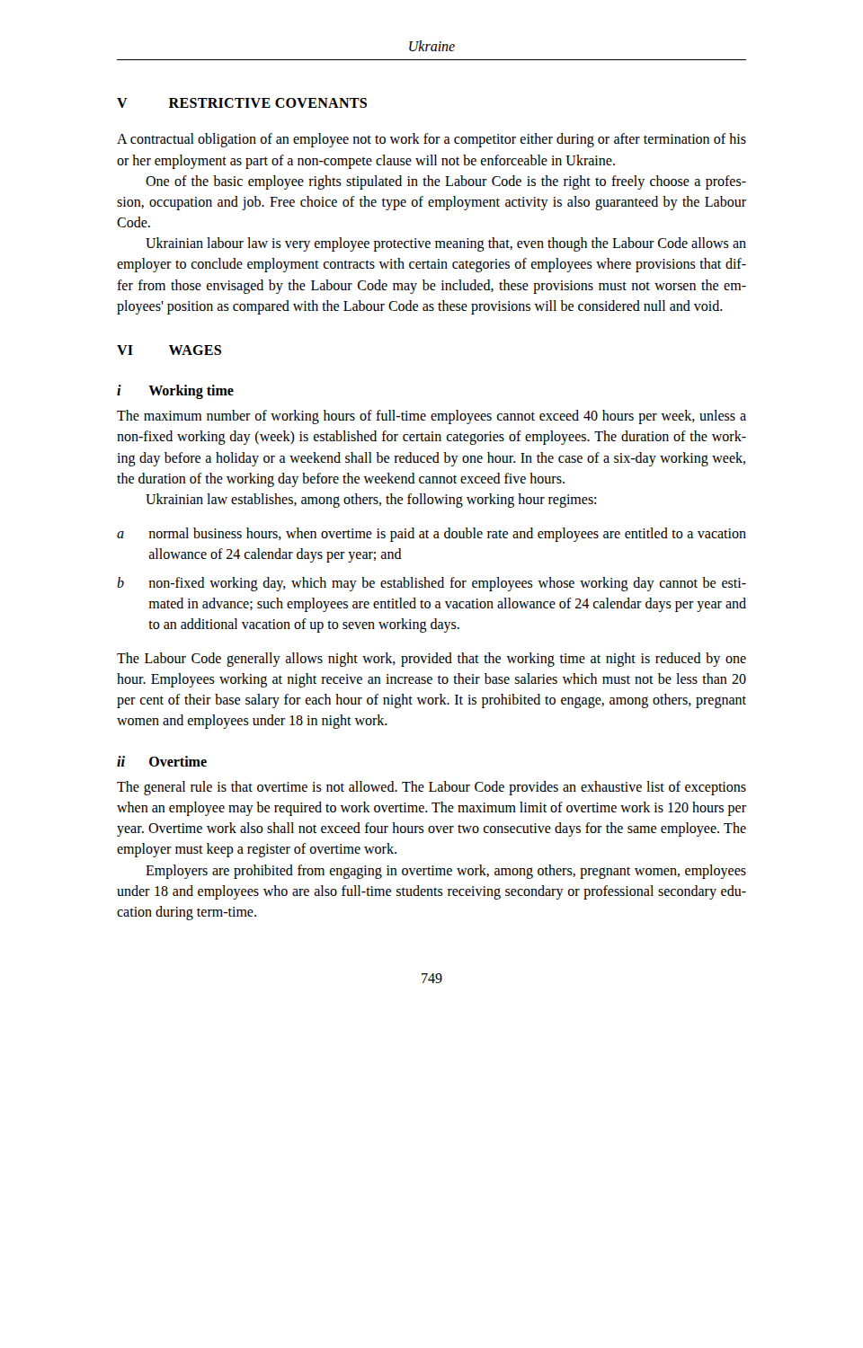Ukraine
VRESTRICTIVE COVENANTS
A contractual obligation of an employee not to work for a competitor either during or after termination of his or her employment as part of a non-compete clause will not be enforceable in Ukraine.
One of the basic employee rights stipulated in the Labour Code is the right to freely choose a profession, occupation and job. Free choice of the type of employment activity is also guaranteed by the Labour Code.
Ukrainian labour law is very employee protective meaning that, even though the Labour Code allows an employer to conclude employment contracts with certain categories of employees where provisions that differ from those envisaged by the Labour Code may be included, these provisions must not worsen the employees' position as compared with the Labour Code as these provisions will be considered null and void.
VIWAGES
i Working time
The maximum number of working hours of full-time employees cannot exceed 40 hours per week, unless a non-fixed working day (week) is established for certain categories of employees. The duration of the working day before a holiday or a weekend shall be reduced by one hour. In the case of a six-day working week, the duration of the working day before the weekend cannot exceed five hours.
Ukrainian law establishes, among others, the following working hour regimes:
a
normal business hours, when overtime is paid at a double rate and employees are entitled to a vacation allowance of 24 calendar days per year; and
b
non-fixed working day, which may be established for employees whose working day cannot be estimated in advance; such employees are entitled to a vacation allowance of 24 calendar days per year and to an additional vacation of up to seven working days.
The Labour Code generally allows night work, provided that the working time at night is reduced by one hour. Employees working at night receive an increase to their base salaries which must not be less than 20 per cent of their base salary for each hour of night work. It is prohibited to engage, among others, pregnant women and employees under 18 in night work.
ii Overtime
The general rule is that overtime is not allowed. The Labour Code provides an exhaustive list of exceptions when an employee may be required to work overtime. The maximum limit of overtime work is 120 hours per year. Overtime work also shall not exceed four hours over two consecutive days for the same employee. The employer must keep a register of overtime work.
Employers are prohibited from engaging in overtime work, among others, pregnant women, employees under 18 and employees who are also full-time students receiving secondary or professional secondary education during term-time.
749